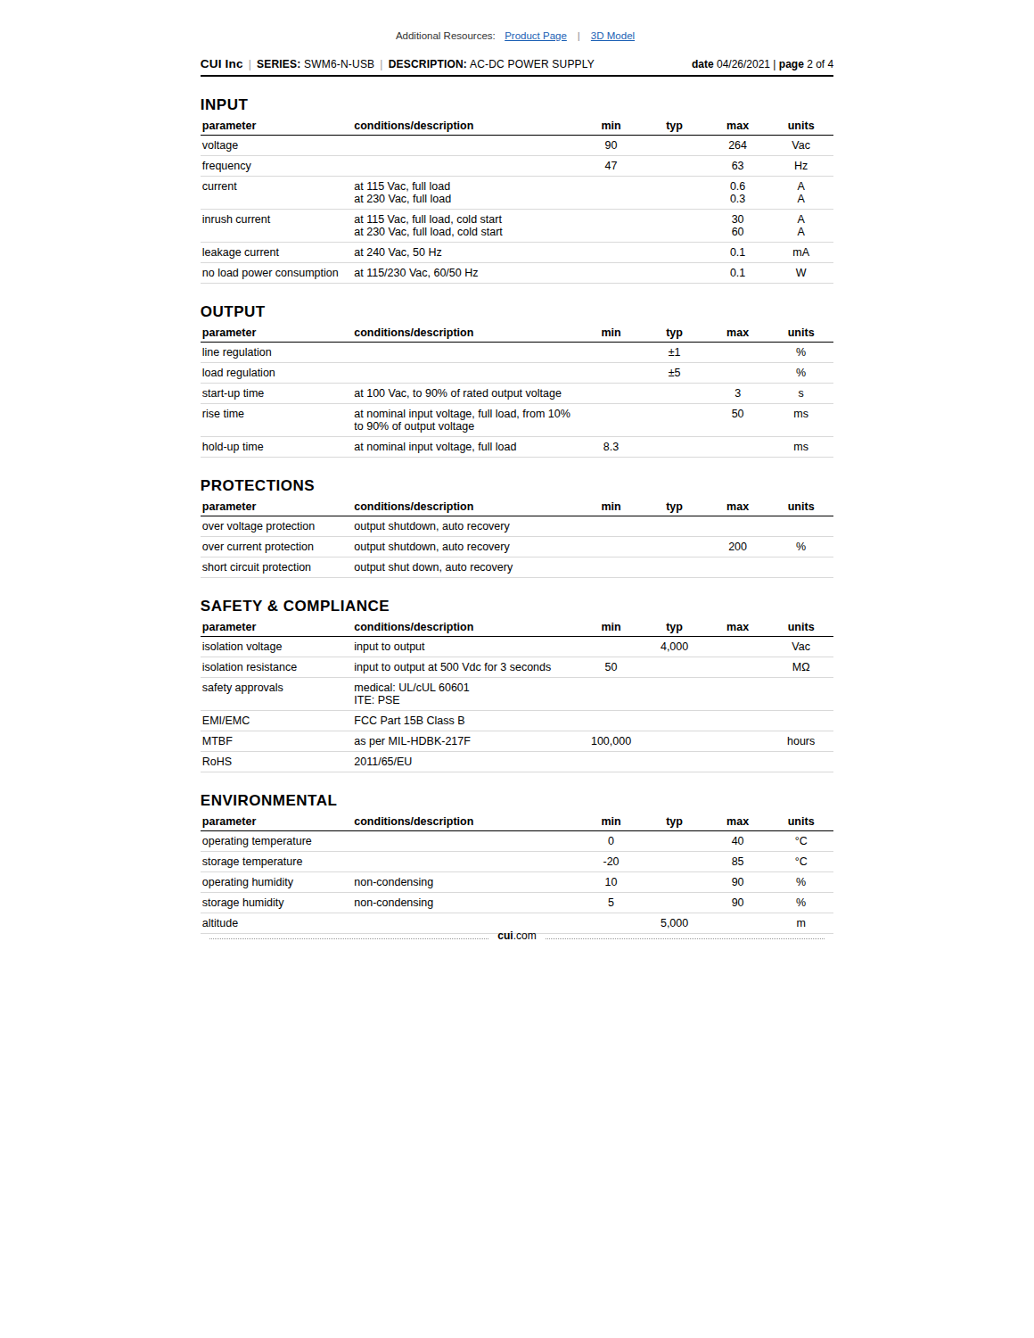Additional Resources: Product Page|3D Model
CUI Inc|SERIES: SWM6-N-USB|DESCRIPTION: AC-DC POWER SUPPLY
date 04/26/2021 | page 2 of 4
INPUT
| parameter | conditions/description | min | typ | max | units |
| --- | --- | --- | --- | --- | --- |
| voltage | | 90 | | 264 | Vac |
| frequency | | 47 | | 63 | Hz |
| current | at 115 Vac, full load at 230 Vac, full load | | | 0.6 0.3 | A A |
| inrush current | at 115 Vac, full load, cold start at 230 Vac, full load, cold start | | | 30 60 | A A |
| leakage current | at 240 Vac, 50 Hz | | | 0.1 | mA |
| no load power consumption | at 115/230 Vac, 60/50 Hz | | | 0.1 | W |
OUTPUT
| parameter | conditions/description | min | typ | max | units |
| --- | --- | --- | --- | --- | --- |
| line regulation | | | ±1 | | % |
| load regulation | | | ±5 | | % |
| start-up time | at 100 Vac, to 90% of rated output voltage | | | 3 | s |
| rise time | at nominal input voltage, full load, from 10% to 90% of output voltage | | | 50 | ms |
| hold-up time | at nominal input voltage, full load | 8.3 | | | ms |
PROTECTIONS
| parameter | conditions/description | min | typ | max | units |
| --- | --- | --- | --- | --- | --- |
| over voltage protection | output shutdown, auto recovery | | | | |
| over current protection | output shutdown, auto recovery | | | 200 | % |
| short circuit protection | output shut down, auto recovery | | | | |
SAFETY & COMPLIANCE
| parameter | conditions/description | min | typ | max | units |
| --- | --- | --- | --- | --- | --- |
| isolation voltage | input to output | | 4,000 | | Vac |
| isolation resistance | input to output at 500 Vdc for 3 seconds | 50 | | | MΩ |
| safety approvals | medical: UL/cUL 60601 ITE: PSE | | | | |
| EMI/EMC | FCC Part 15B Class B | | | | |
| MTBF | as per MIL-HDBK-217F | 100,000 | | | hours |
| RoHS | 2011/65/EU | | | | |
ENVIRONMENTAL
| parameter | conditions/description | min | typ | max | units |
| --- | --- | --- | --- | --- | --- |
| operating temperature | | 0 | | 40 | °C |
| storage temperature | | -20 | | 85 | °C |
| operating humidity | non-condensing | 10 | | 90 | % |
| storage humidity | non-condensing | 5 | | 90 | % |
| altitude | | | 5,000 | | m |
cui.com